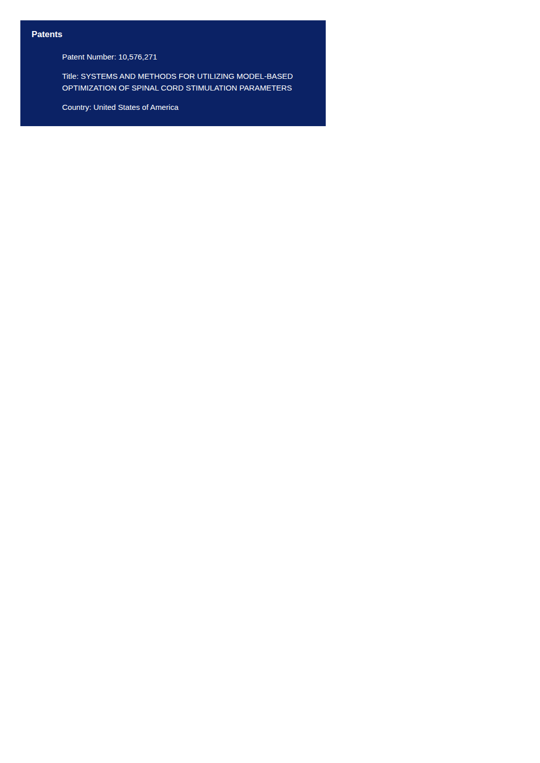Patents
Patent Number: 10,576,271
Title: SYSTEMS AND METHODS FOR UTILIZING MODEL-BASED OPTIMIZATION OF SPINAL CORD STIMULATION PARAMETERS
Country: United States of America